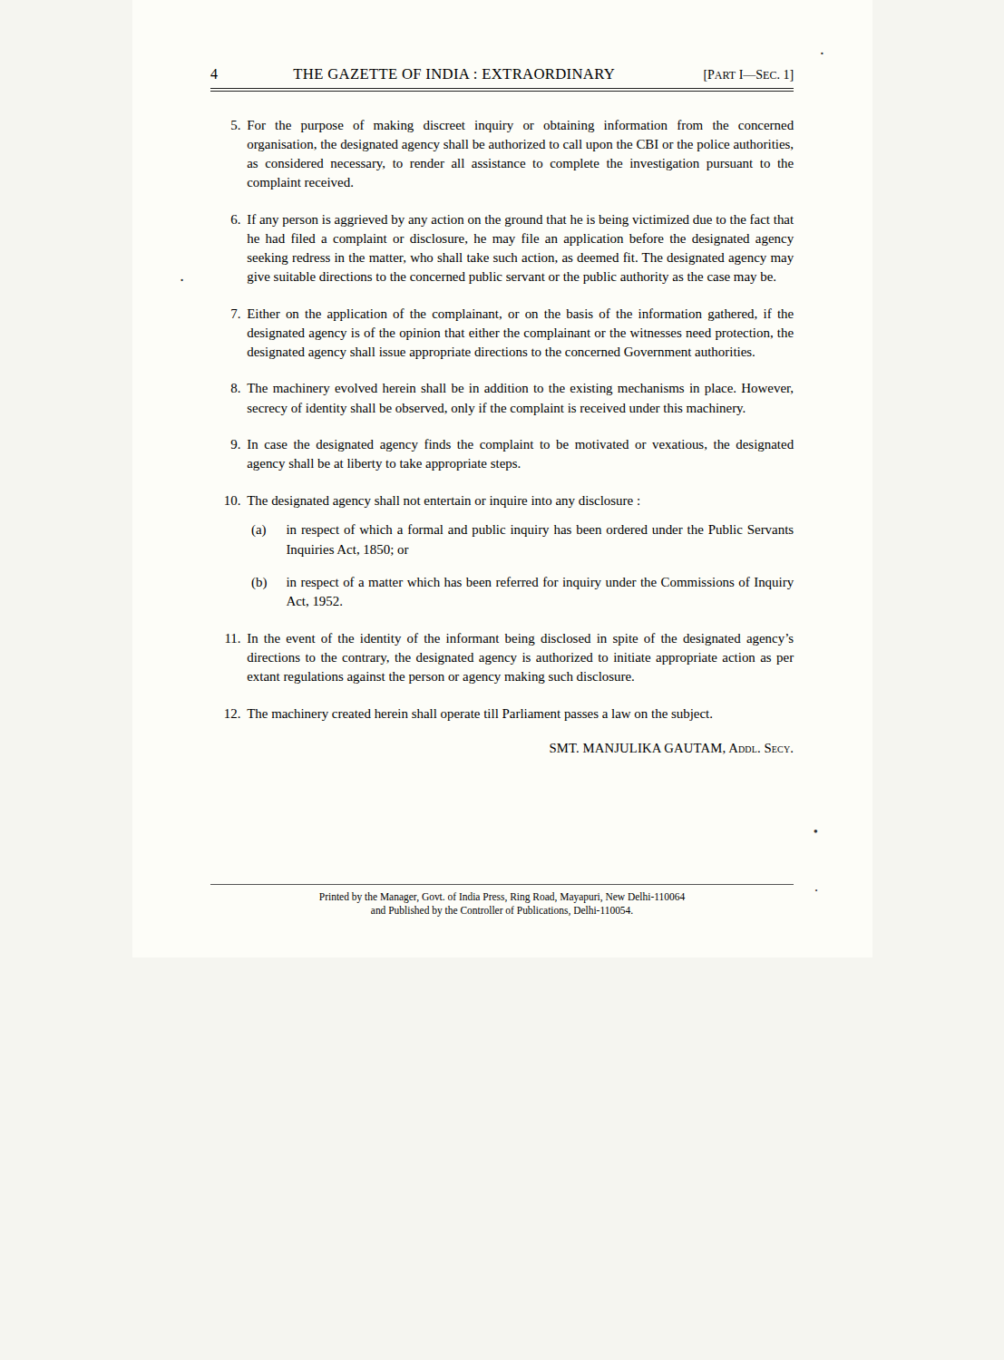.
4
THE GAZETTE OF INDIA : EXTRAORDINARY
[PART I—SEC. 1]
For the purpose of making discreet inquiry or obtaining information from the concerned organisation, the designated agency shall be authorized to call upon the CBI or the police authorities, as considered necessary, to render all assistance to complete the investigation pursuant to the complaint received.
If any person is aggrieved by any action on the ground that he is being victimized due to the fact that he had filed a complaint or disclosure, he may file an application before the designated agency seeking redress in the matter, who shall take such action, as deemed fit. The designated agency may give suitable directions to the concerned public servant or the public authority as the case may be.
Either on the application of the complainant, or on the basis of the information gathered, if the designated agency is of the opinion that either the complainant or the witnesses need protection, the designated agency shall issue appropriate directions to the concerned Government authorities.
The machinery evolved herein shall be in addition to the existing mechanisms in place. However, secrecy of identity shall be observed, only if the complaint is received under this machinery.
In case the designated agency finds the complaint to be motivated or vexatious, the designated agency shall be at liberty to take appropriate steps.
The designated agency shall not entertain or inquire into any disclosure :
in respect of which a formal and public inquiry has been ordered under the Public Servants Inquiries Act, 1850; or
in respect of a matter which has been referred for inquiry under the Commissions of Inquiry Act, 1952.
In the event of the identity of the informant being disclosed in spite of the designated agency’s directions to the contrary, the designated agency is authorized to initiate appropriate action as per extant regulations against the person or agency making such disclosure.
The machinery created herein shall operate till Parliament passes a law on the subject.
SMT. MANJULIKA GAUTAM, Addl. Secy.
. • .
Printed by the Manager, Govt. of India Press, Ring Road, Mayapuri, New Delhi-110064
and Published by the Controller of Publications, Delhi-110054.